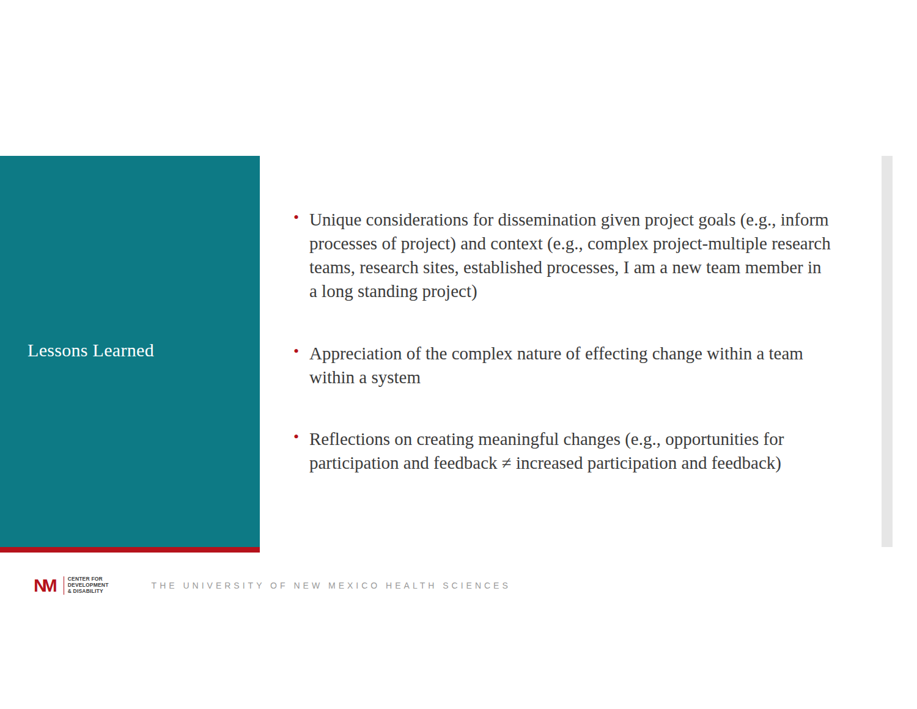Lessons Learned
Unique considerations for dissemination given project goals (e.g., inform processes of project) and context (e.g., complex project-multiple research teams, research sites, established processes, I am a new team member in a long standing project)
Appreciation of the complex nature of effecting change within a team within a system
Reflections on creating meaningful changes (e.g., opportunities for participation and feedback ≠ increased participation and feedback)
NM
CENTER FOR
DEVELOPMENT
& DISABILITY
THE UNIVERSITY OF NEW MEXICO HEALTH SCIENCES